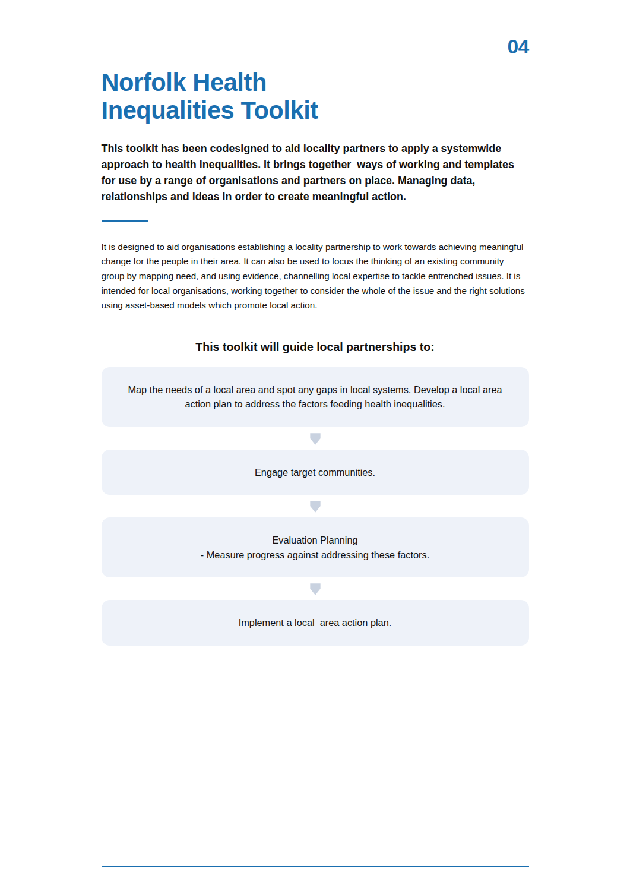04
Norfolk Health Inequalities Toolkit
This toolkit has been codesigned to aid locality partners to apply a systemwide approach to health inequalities. It brings together ways of working and templates for use by a range of organisations and partners on place. Managing data, relationships and ideas in order to create meaningful action.
It is designed to aid organisations establishing a locality partnership to work towards achieving meaningful change for the people in their area. It can also be used to focus the thinking of an existing community group by mapping need, and using evidence, channelling local expertise to tackle entrenched issues. It is intended for local organisations, working together to consider the whole of the issue and the right solutions using asset-based models which promote local action.
This toolkit will guide local partnerships to:
Map the needs of a local area and spot any gaps in local systems. Develop a local area action plan to address the factors feeding health inequalities.
Engage target communities.
Evaluation Planning
- Measure progress against addressing these factors.
Implement a local area action plan.